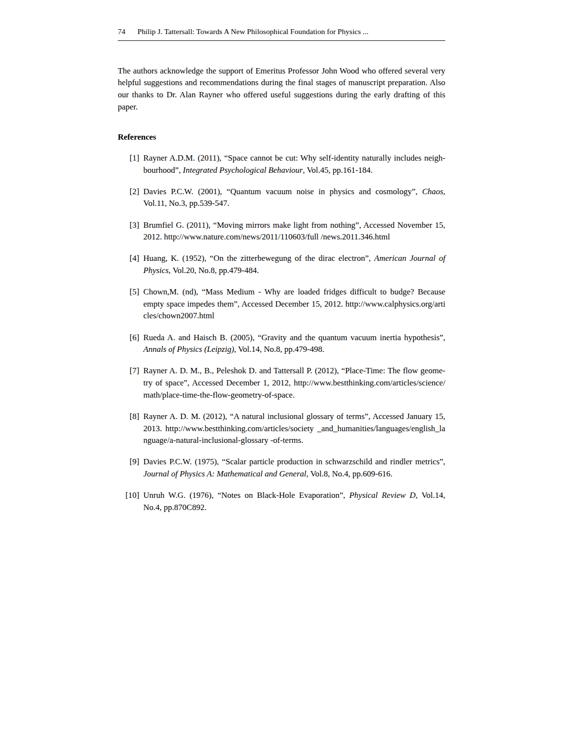74 Philip J. Tattersall: Towards A New Philosophical Foundation for Physics ...
The authors acknowledge the support of Emeritus Professor John Wood who offered several very helpful suggestions and recommendations during the final stages of manuscript preparation. Also our thanks to Dr. Alan Rayner who offered useful suggestions during the early drafting of this paper.
References
[1] Rayner A.D.M. (2011), “Space cannot be cut: Why self-identity naturally includes neighbourhood”, Integrated Psychological Behaviour, Vol.45, pp.161-184.
[2] Davies P.C.W. (2001), “Quantum vacuum noise in physics and cosmology”, Chaos, Vol.11, No.3, pp.539-547.
[3] Brumfiel G. (2011), “Moving mirrors make light from nothing”, Accessed November 15, 2012. http://www.nature.com/news/2011/110603/full /news.2011.346.html
[4] Huang, K. (1952), “On the zitterbewegung of the dirac electron”, American Journal of Physics, Vol.20, No.8, pp.479-484.
[5] Chown,M. (nd), “Mass Medium - Why are loaded fridges difficult to budge? Because empty space impedes them”, Accessed December 15, 2012. http://www.calphysics.org/articles/chown2007.html
[6] Rueda A. and Haisch B. (2005), “Gravity and the quantum vacuum inertia hypothesis”, Annals of Physics (Leipzig), Vol.14, No.8, pp.479-498.
[7] Rayner A. D. M., B., Peleshok D. and Tattersall P. (2012), “Place-Time: The flow geometry of space”, Accessed December 1, 2012, http://www.bestthinking.com/articles/science/math/place-time-the-flow-geometry-of-space.
[8] Rayner A. D. M. (2012), “A natural inclusional glossary of terms”, Accessed January 15, 2013. http://www.bestthinking.com/articles/society _and_humanities/languages/english_language/a-natural-inclusional-glossary -of-terms.
[9] Davies P.C.W. (1975), “Scalar particle production in schwarzschild and rindler metrics”, Journal of Physics A: Mathematical and General, Vol.8, No.4, pp.609-616.
[10] Unruh W.G. (1976), “Notes on Black-Hole Evaporation”, Physical Review D, Vol.14, No.4, pp.870C892.